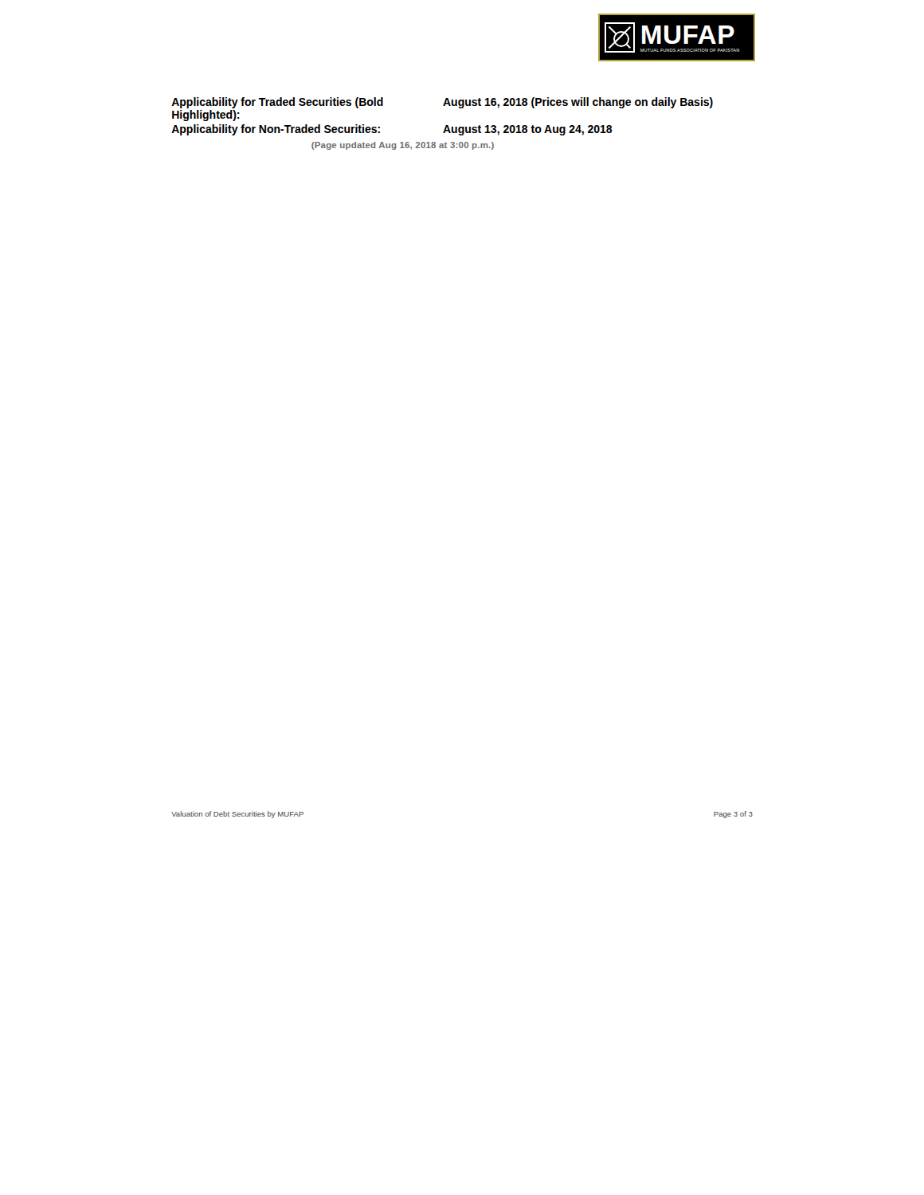MUFAP MUTUAL FUNDS ASSOCIATION OF PAKISTAN
Applicability for Traded Securities (Bold Highlighted):
August 16, 2018 (Prices will change on daily Basis)
Applicability for Non-Traded Securities:
August 13, 2018 to Aug 24, 2018
(Page updated Aug 16, 2018 at 3:00 p.m.)
Valuation of Debt Securities by MUFAP
Page 3 of 3